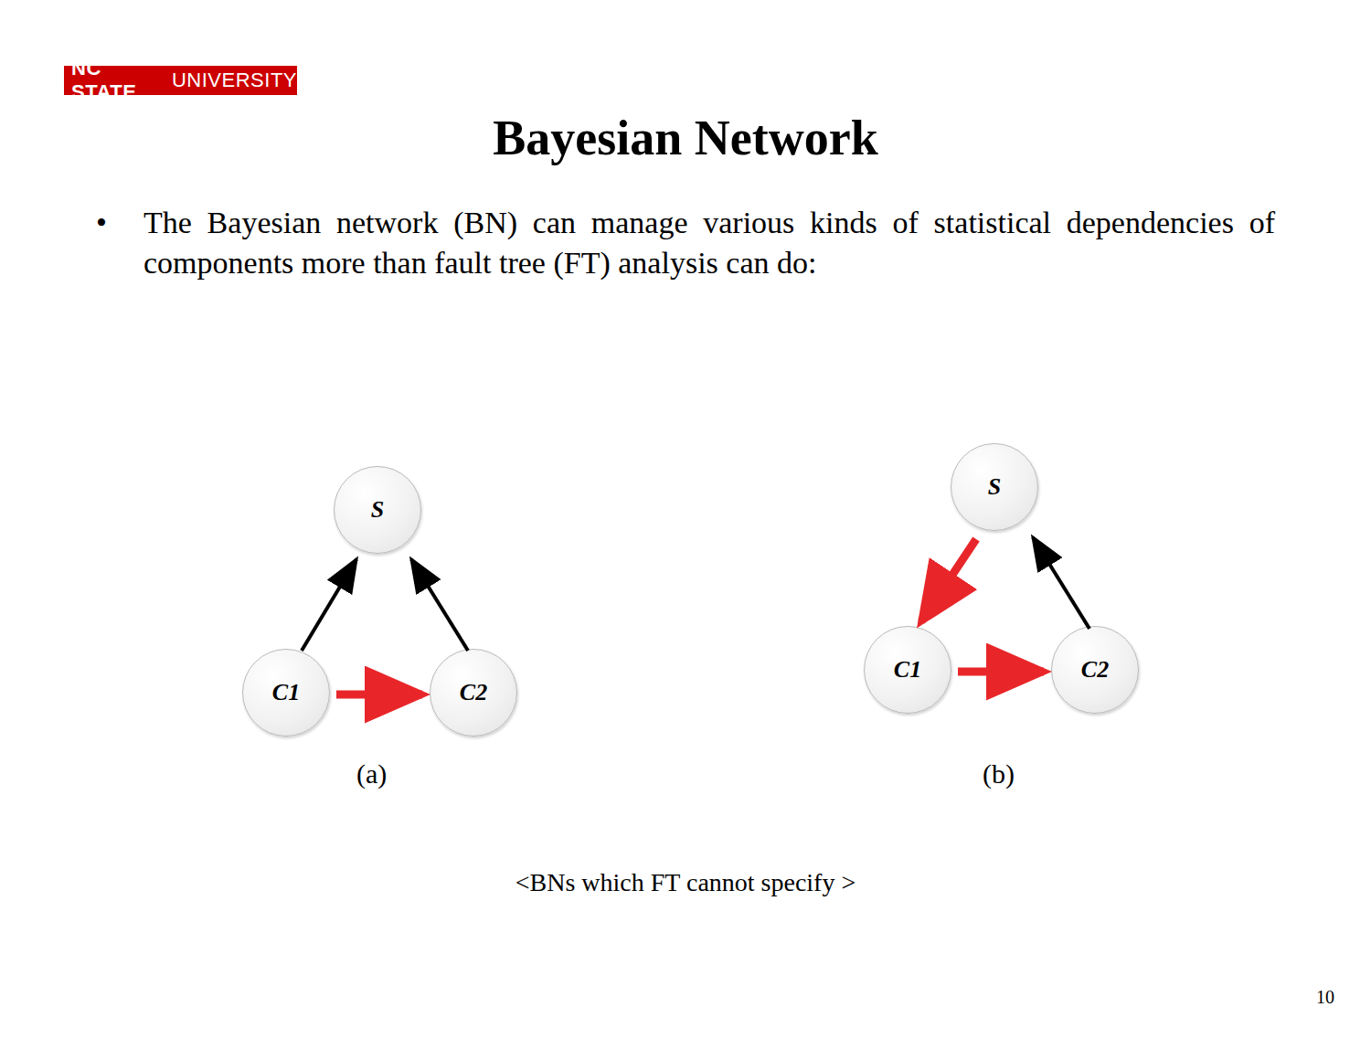NC STATEUNIVERSITY
Bayesian Network
• The Bayesian network (BN) can manage various kinds of statistical dependencies of components more than fault tree (FT) analysis can do:
S
C1
C2
(a)
S
C1
C2
(b)
<BNs which FT cannot specify >
10